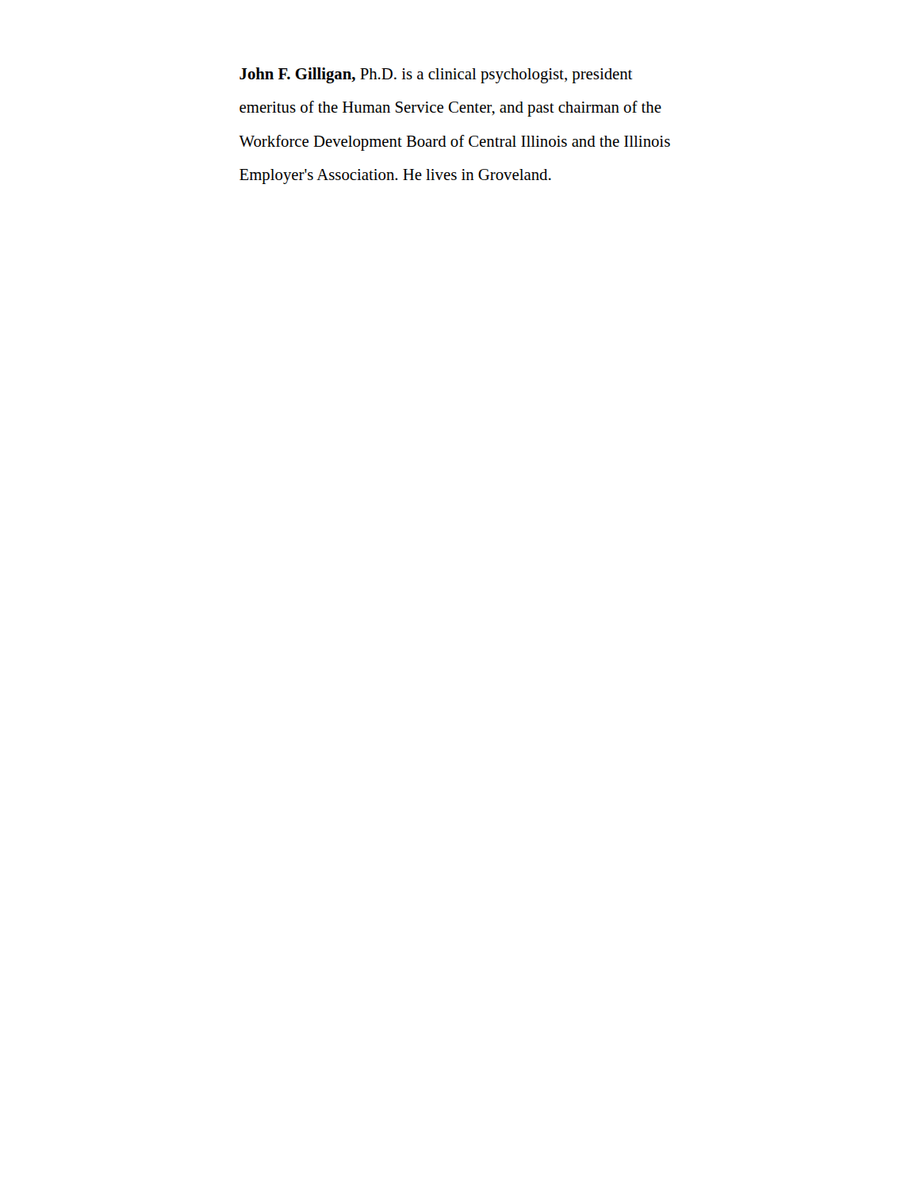John F. Gilligan, Ph.D. is a clinical psychologist, president emeritus of the Human Service Center, and past chairman of the Workforce Development Board of Central Illinois and the Illinois Employer's Association. He lives in Groveland.